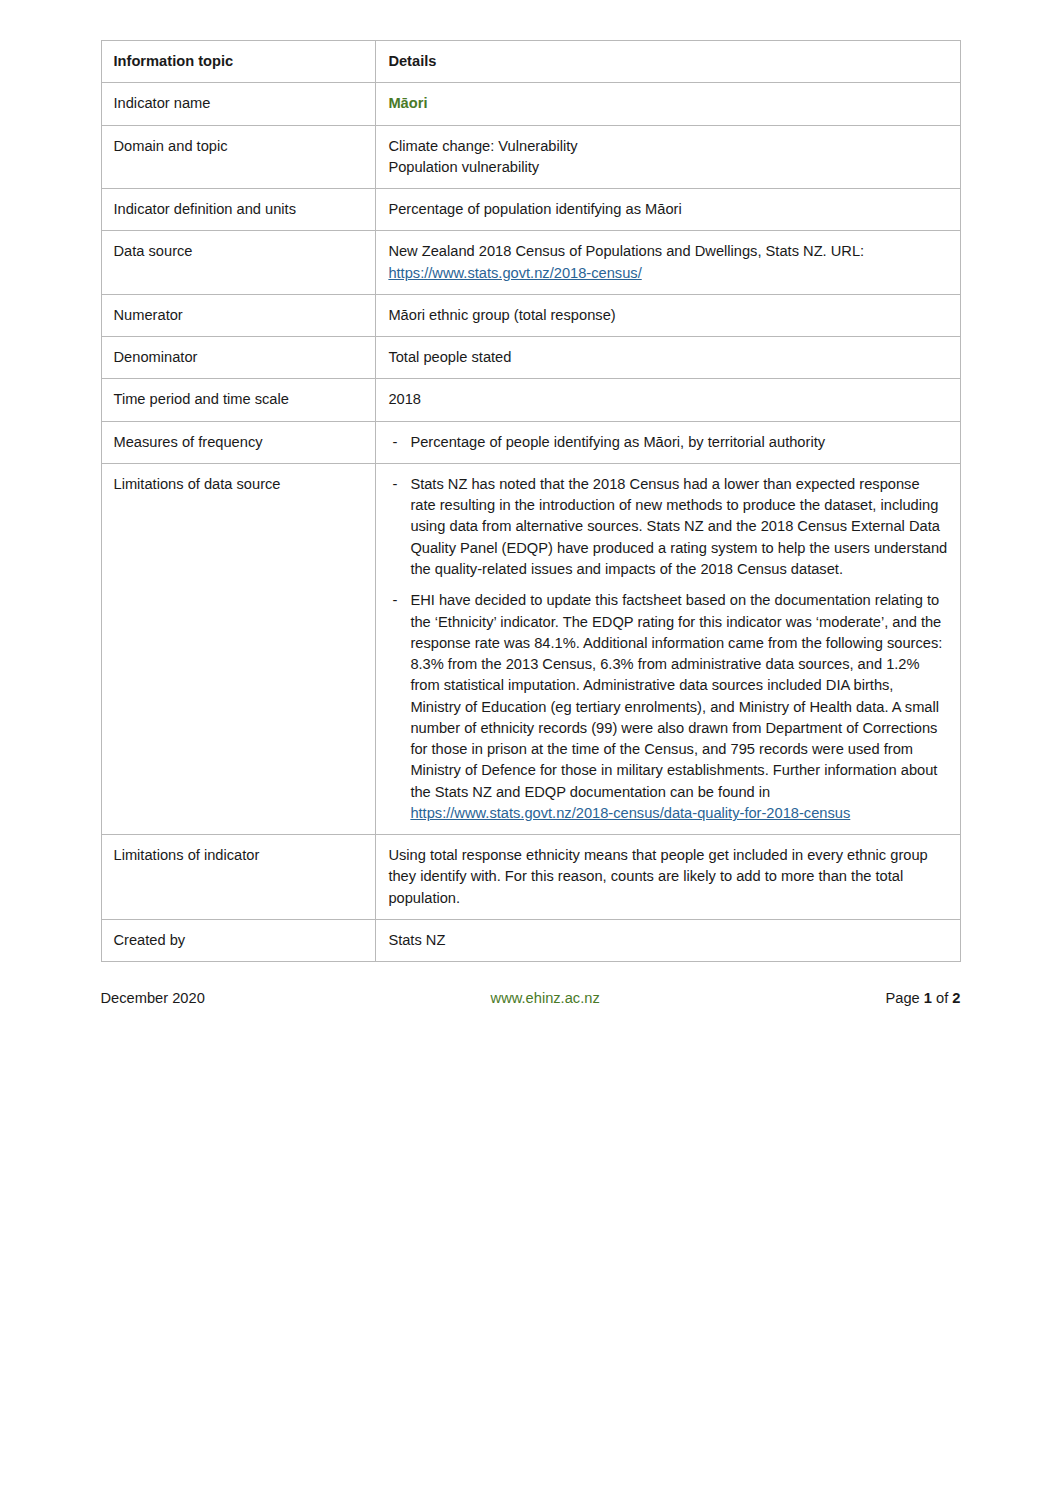| Information topic | Details |
| --- | --- |
| Indicator name | Māori |
| Domain and topic | Climate change: Vulnerability Population vulnerability |
| Indicator definition and units | Percentage of population identifying as Māori |
| Data source | New Zealand 2018 Census of Populations and Dwellings, Stats NZ. URL: https://www.stats.govt.nz/2018-census/ |
| Numerator | Māori ethnic group (total response) |
| Denominator | Total people stated |
| Time period and time scale | 2018 |
| Measures of frequency | Percentage of people identifying as Māori, by territorial authority |
| Limitations of data source | Stats NZ has noted that the 2018 Census had a lower than expected response rate resulting in the introduction of new methods to produce the dataset, including using data from alternative sources. Stats NZ and the 2018 Census External Data Quality Panel (EDQP) have produced a rating system to help the users understand the quality-related issues and impacts of the 2018 Census dataset. EHI have decided to update this factsheet based on the documentation relating to the ‘Ethnicity’ indicator. The EDQP rating for this indicator was ‘moderate’, and the response rate was 84.1%. Additional information came from the following sources: 8.3% from the 2013 Census, 6.3% from administrative data sources, and 1.2% from statistical imputation. Administrative data sources included DIA births, Ministry of Education (eg tertiary enrolments), and Ministry of Health data. A small number of ethnicity records (99) were also drawn from Department of Corrections for those in prison at the time of the Census, and 795 records were used from Ministry of Defence for those in military establishments. Further information about the Stats NZ and EDQP documentation can be found in https://www.stats.govt.nz/2018-census/data-quality-for-2018-census |
| Limitations of indicator | Using total response ethnicity means that people get included in every ethnic group they identify with. For this reason, counts are likely to add to more than the total population. |
| Created by | Stats NZ |
December 2020 www.ehinz.ac.nz Page 1 of 2